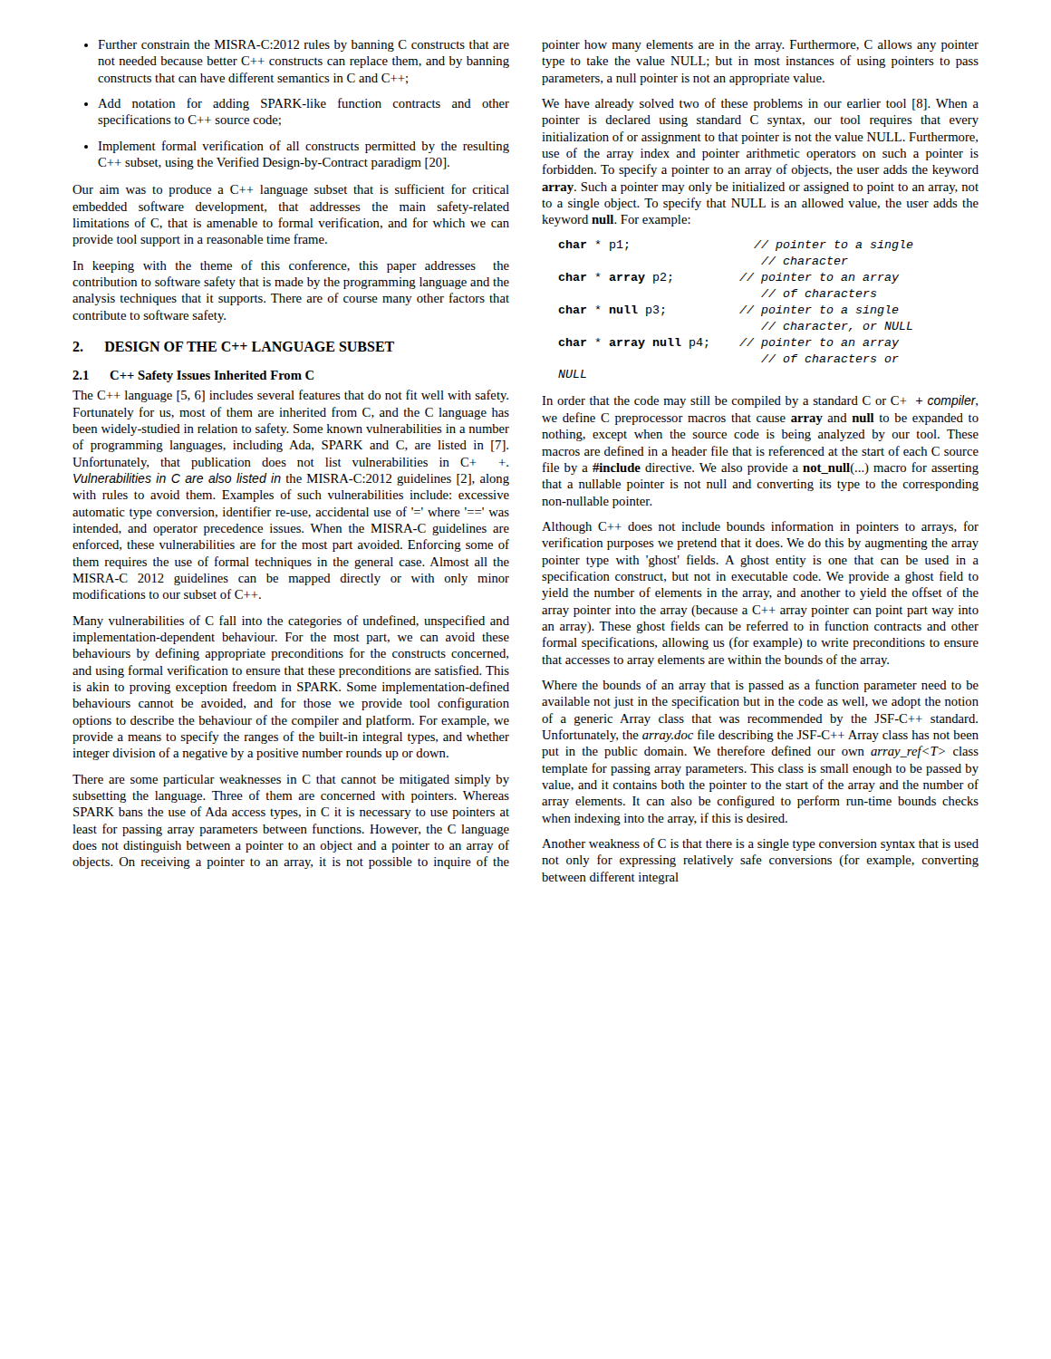Further constrain the MISRA-C:2012 rules by banning C constructs that are not needed because better C++ constructs can replace them, and by banning constructs that can have different semantics in C and C++;
Add notation for adding SPARK-like function contracts and other specifications to C++ source code;
Implement formal verification of all constructs permitted by the resulting C++ subset, using the Verified Design-by-Contract paradigm [20].
Our aim was to produce a C++ language subset that is sufficient for critical embedded software development, that addresses the main safety-related limitations of C, that is amenable to formal verification, and for which we can provide tool support in a reasonable time frame.
In keeping with the theme of this conference, this paper addresses the contribution to software safety that is made by the programming language and the analysis techniques that it supports. There are of course many other factors that contribute to software safety.
2. DESIGN OF THE C++ LANGUAGE SUBSET
2.1 C++ Safety Issues Inherited From C
The C++ language [5, 6] includes several features that do not fit well with safety. Fortunately for us, most of them are inherited from C, and the C language has been widely-studied in relation to safety. Some known vulnerabilities in a number of programming languages, including Ada, SPARK and C, are listed in [7]. Unfortunately, that publication does not list vulnerabilities in C+ +. Vulnerabilities in C are also listed in the MISRA-C:2012 guidelines [2], along with rules to avoid them. Examples of such vulnerabilities include: excessive automatic type conversion, identifier re-use, accidental use of '=' where '==' was intended, and operator precedence issues. When the MISRA-C guidelines are enforced, these vulnerabilities are for the most part avoided. Enforcing some of them requires the use of formal techniques in the general case. Almost all the MISRA-C 2012 guidelines can be mapped directly or with only minor modifications to our subset of C++.
Many vulnerabilities of C fall into the categories of undefined, unspecified and implementation-dependent behaviour. For the most part, we can avoid these behaviours by defining appropriate preconditions for the constructs concerned, and using formal verification to ensure that these preconditions are satisfied. This is akin to proving exception freedom in SPARK. Some implementation-defined behaviours cannot be avoided, and for those we provide tool configuration options to describe the behaviour of the compiler and platform. For example, we provide a means to specify the ranges of the built-in integral types, and whether integer division of a negative by a positive number rounds up or down.
There are some particular weaknesses in C that cannot be mitigated simply by subsetting the language. Three of them are concerned with pointers. Whereas SPARK bans the use of Ada access types, in C it is necessary to use pointers at least for passing array parameters between functions. However, the C language does not distinguish between a pointer to an object and a pointer to an array of objects. On receiving a pointer to an array, it is not possible to inquire of the pointer how many elements are in the array. Furthermore, C allows any pointer type to take the value NULL; but in most instances of using pointers to pass parameters, a null pointer is not an appropriate value.
We have already solved two of these problems in our earlier tool [8]. When a pointer is declared using standard C syntax, our tool requires that every initialization of or assignment to that pointer is not the value NULL. Furthermore, use of the array index and pointer arithmetic operators on such a pointer is forbidden. To specify a pointer to an array of objects, the user adds the keyword array. Such a pointer may only be initialized or assigned to point to an array, not to a single object. To specify that NULL is an allowed value, the user adds the keyword null. For example:
char * p1;                 // pointer to a single
                            // character
char * array p2;         // pointer to an array
                            // of characters
char * null p3;          // pointer to a single
                            // character, or NULL
char * array null p4;    // pointer to an array
                            // of characters or
NULL
In order that the code may still be compiled by a standard C or C+ + compiler, we define C preprocessor macros that cause array and null to be expanded to nothing, except when the source code is being analyzed by our tool. These macros are defined in a header file that is referenced at the start of each C source file by a #include directive. We also provide a not_null(...) macro for asserting that a nullable pointer is not null and converting its type to the corresponding non-nullable pointer.
Although C++ does not include bounds information in pointers to arrays, for verification purposes we pretend that it does. We do this by augmenting the array pointer type with 'ghost' fields. A ghost entity is one that can be used in a specification construct, but not in executable code. We provide a ghost field to yield the number of elements in the array, and another to yield the offset of the array pointer into the array (because a C++ array pointer can point part way into an array). These ghost fields can be referred to in function contracts and other formal specifications, allowing us (for example) to write preconditions to ensure that accesses to array elements are within the bounds of the array.
Where the bounds of an array that is passed as a function parameter need to be available not just in the specification but in the code as well, we adopt the notion of a generic Array class that was recommended by the JSF-C++ standard. Unfortunately, the array.doc file describing the JSF-C++ Array class has not been put in the public domain. We therefore defined our own array_ref<T> class template for passing array parameters. This class is small enough to be passed by value, and it contains both the pointer to the start of the array and the number of array elements. It can also be configured to perform run-time bounds checks when indexing into the array, if this is desired.
Another weakness of C is that there is a single type conversion syntax that is used not only for expressing relatively safe conversions (for example, converting between different integral